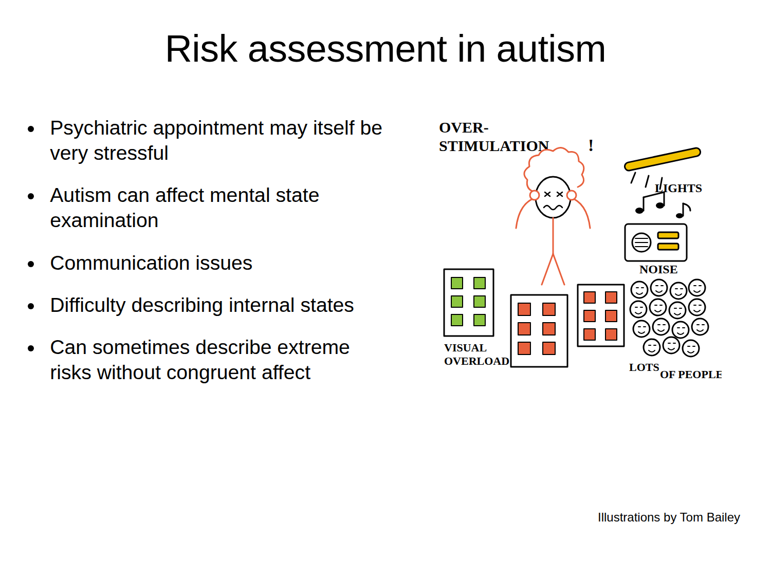Risk assessment in autism
Psychiatric appointment may itself be very stressful
Autism can affect mental state examination
Communication issues
Difficulty describing internal states
Can sometimes describe extreme risks without congruent affect
Over-stimulation illustration A hand-drawn style sketch of a distressed person covering their ears, surrounded by labels reading OVER-STIMULATION!, LIGHTS, NOISE, VISUAL OVERLOAD and LOTS OF PEOPLE. OVER- STIMULATION ! LIGHTS NOISE VISUAL OVERLOAD LOTS OF PEOPLE
Illustrations by Tom Bailey